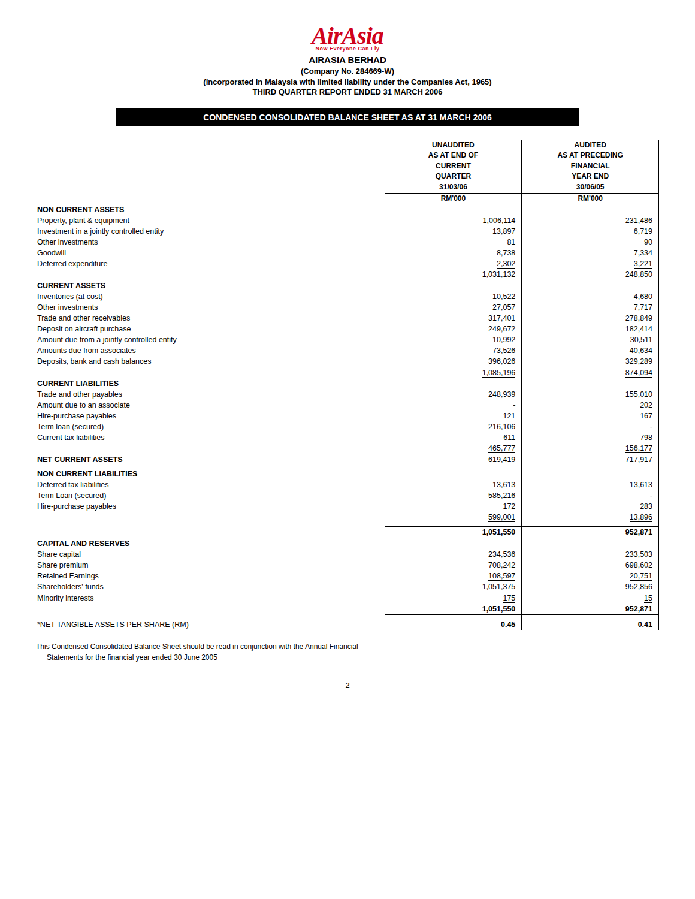AirAsia
Now Everyone Can Fly
AIRASIA BERHAD
(Company No. 284669-W)
(Incorporated in Malaysia with limited liability under the Companies Act, 1965)
THIRD QUARTER REPORT ENDED 31 MARCH 2006
CONDENSED CONSOLIDATED BALANCE SHEET AS AT 31 MARCH 2006
| | UNAUDITED | AUDITED |
| | AS AT END OF | AS AT PRECEDING |
| | CURRENT | FINANCIAL |
| | QUARTER | YEAR END |
| | 31/03/06 | 30/06/05 |
| | RM'000 | RM'000 |
| NON CURRENT ASSETS | | |
| Property, plant & equipment | 1,006,114 | 231,486 |
| Investment in a jointly controlled entity | 13,897 | 6,719 |
| Other investments | 81 | 90 |
| Goodwill | 8,738 | 7,334 |
| Deferred expenditure | 2,302 | 3,221 |
| | 1,031,132 | 248,850 |
| CURRENT ASSETS | | |
| Inventories (at cost) | 10,522 | 4,680 |
| Other investments | 27,057 | 7,717 |
| Trade and other receivables | 317,401 | 278,849 |
| Deposit on aircraft purchase | 249,672 | 182,414 |
| Amount due from a jointly controlled entity | 10,992 | 30,511 |
| Amounts due from associates | 73,526 | 40,634 |
| Deposits, bank and cash balances | 396,026 | 329,289 |
| | 1,085,196 | 874,094 |
| CURRENT LIABILITIES | | |
| Trade and other payables | 248,939 | 155,010 |
| Amount due to an associate | - | 202 |
| Hire-purchase payables | 121 | 167 |
| Term loan (secured) | 216,106 | - |
| Current tax liabilities | 611 | 798 |
| | 465,777 | 156,177 |
| NET CURRENT ASSETS | 619,419 | 717,917 |
| NON CURRENT LIABILITIES | | |
| Deferred tax liabilities | 13,613 | 13,613 |
| Term Loan (secured) | 585,216 | - |
| Hire-purchase payables | 172 | 283 |
| | 599,001 | 13,896 |
| | 1,051,550 | 952,871 |
| CAPITAL AND RESERVES | | |
| Share capital | 234,536 | 233,503 |
| Share premium | 708,242 | 698,602 |
| Retained Earnings | 108,597 | 20,751 |
| Shareholders' funds | 1,051,375 | 952,856 |
| Minority interests | 175 | 15 |
| | 1,051,550 | 952,871 |
| *NET TANGIBLE ASSETS PER SHARE (RM) | 0.45 | 0.41 |
This Condensed Consolidated Balance Sheet should be read in conjunction with the Annual Financial Statements for the financial year ended 30 June 2005
2